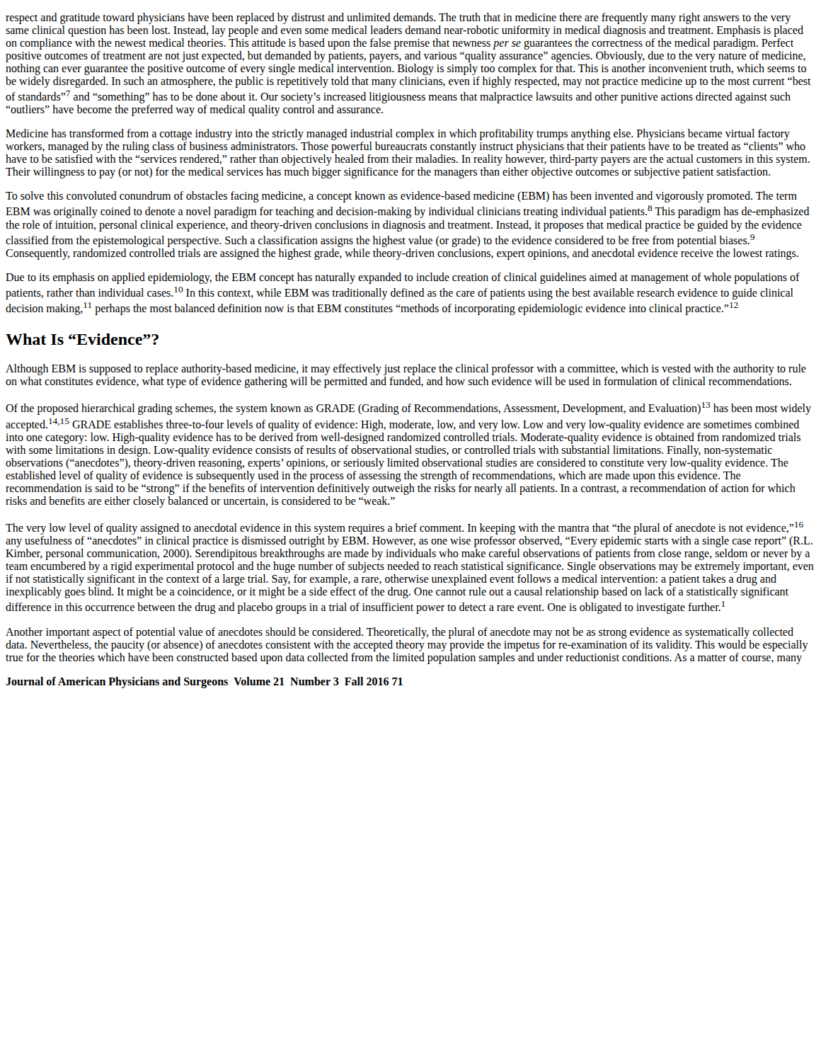respect and gratitude toward physicians have been replaced by distrust and unlimited demands. The truth that in medicine there are frequently many right answers to the very same clinical question has been lost. Instead, lay people and even some medical leaders demand near-robotic uniformity in medical diagnosis and treatment. Emphasis is placed on compliance with the newest medical theories. This attitude is based upon the false premise that newness per se guarantees the correctness of the medical paradigm. Perfect positive outcomes of treatment are not just expected, but demanded by patients, payers, and various “quality assurance” agencies. Obviously, due to the very nature of medicine, nothing can ever guarantee the positive outcome of every single medical intervention. Biology is simply too complex for that. This is another inconvenient truth, which seems to be widely disregarded. In such an atmosphere, the public is repetitively told that many clinicians, even if highly respected, may not practice medicine up to the most current “best of standards”7 and “something” has to be done about it. Our society’s increased litigiousness means that malpractice lawsuits and other punitive actions directed against such “outliers” have become the preferred way of medical quality control and assurance.
Medicine has transformed from a cottage industry into the strictly managed industrial complex in which profitability trumps anything else. Physicians became virtual factory workers, managed by the ruling class of business administrators. Those powerful bureaucrats constantly instruct physicians that their patients have to be treated as “clients” who have to be satisfied with the “services rendered,” rather than objectively healed from their maladies. In reality however, third-party payers are the actual customers in this system. Their willingness to pay (or not) for the medical services has much bigger significance for the managers than either objective outcomes or subjective patient satisfaction.
To solve this convoluted conundrum of obstacles facing medicine, a concept known as evidence-based medicine (EBM) has been invented and vigorously promoted. The term EBM was originally coined to denote a novel paradigm for teaching and decision-making by individual clinicians treating individual patients.8 This paradigm has de-emphasized the role of intuition, personal clinical experience, and theory-driven conclusions in diagnosis and treatment. Instead, it proposes that medical practice be guided by the evidence classified from the epistemological perspective. Such a classification assigns the highest value (or grade) to the evidence considered to be free from potential biases.9 Consequently, randomized controlled trials are assigned the highest grade, while theory-driven conclusions, expert opinions, and anecdotal evidence receive the lowest ratings.
Due to its emphasis on applied epidemiology, the EBM concept has naturally expanded to include creation of clinical guidelines aimed at management of whole populations of patients, rather than individual cases.10 In this context, while EBM was traditionally defined as the care of patients using the best available research evidence to guide clinical decision making,11 perhaps the most balanced definition now is that EBM constitutes “methods of incorporating epidemiologic evidence into clinical practice.”12
What Is “Evidence”?
Although EBM is supposed to replace authority-based medicine, it may effectively just replace the clinical professor with a committee, which is vested with the authority to rule on what constitutes evidence, what type of evidence gathering will be permitted and funded, and how such evidence will be used in formulation of clinical recommendations.
Of the proposed hierarchical grading schemes, the system known as GRADE (Grading of Recommendations, Assessment, Development, and Evaluation)13 has been most widely accepted.14,15 GRADE establishes three-to-four levels of quality of evidence: High, moderate, low, and very low. Low and very low-quality evidence are sometimes combined into one category: low. High-quality evidence has to be derived from well-designed randomized controlled trials. Moderate-quality evidence is obtained from randomized trials with some limitations in design. Low-quality evidence consists of results of observational studies, or controlled trials with substantial limitations. Finally, non-systematic observations (“anecdotes”), theory-driven reasoning, experts’ opinions, or seriously limited observational studies are considered to constitute very low-quality evidence. The established level of quality of evidence is subsequently used in the process of assessing the strength of recommendations, which are made upon this evidence. The recommendation is said to be “strong” if the benefits of intervention definitively outweigh the risks for nearly all patients. In a contrast, a recommendation of action for which risks and benefits are either closely balanced or uncertain, is considered to be “weak.”
The very low level of quality assigned to anecdotal evidence in this system requires a brief comment. In keeping with the mantra that “the plural of anecdote is not evidence,”16 any usefulness of “anecdotes” in clinical practice is dismissed outright by EBM. However, as one wise professor observed, “Every epidemic starts with a single case report” (R.L. Kimber, personal communication, 2000). Serendipitous breakthroughs are made by individuals who make careful observations of patients from close range, seldom or never by a team encumbered by a rigid experimental protocol and the huge number of subjects needed to reach statistical significance. Single observations may be extremely important, even if not statistically significant in the context of a large trial. Say, for example, a rare, otherwise unexplained event follows a medical intervention: a patient takes a drug and inexplicably goes blind. It might be a coincidence, or it might be a side effect of the drug. One cannot rule out a causal relationship based on lack of a statistically significant difference in this occurrence between the drug and placebo groups in a trial of insufficient power to detect a rare event. One is obligated to investigate further.1
Another important aspect of potential value of anecdotes should be considered. Theoretically, the plural of anecdote may not be as strong evidence as systematically collected data. Nevertheless, the paucity (or absence) of anecdotes consistent with the accepted theory may provide the impetus for re-examination of its validity. This would be especially true for the theories which have been constructed based upon data collected from the limited population samples and under reductionist conditions. As a matter of course, many
Journal of American Physicians and Surgeons Volume 21 Number 3 Fall 2016 71